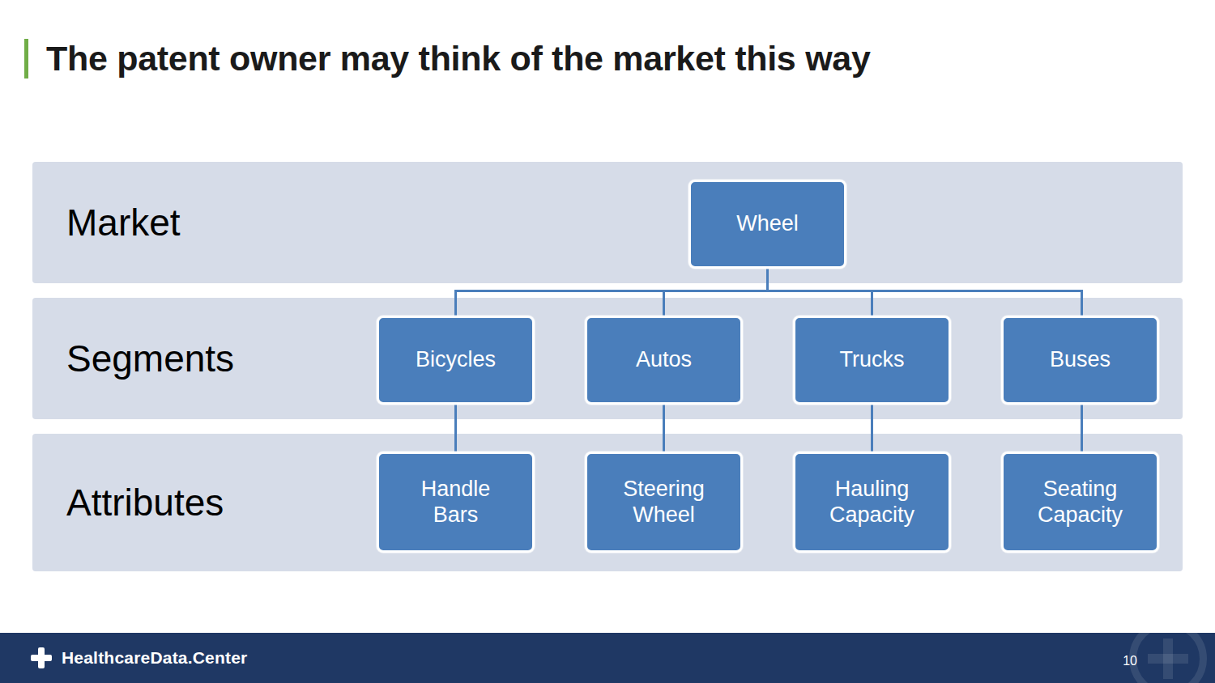The patent owner may think of the market this way
Market
Segments
Attributes
Wheel
Bicycles
Autos
Trucks
Buses
Handle
Bars
Steering
Wheel
Hauling
Capacity
Seating
Capacity
HealthcareData.Center
10